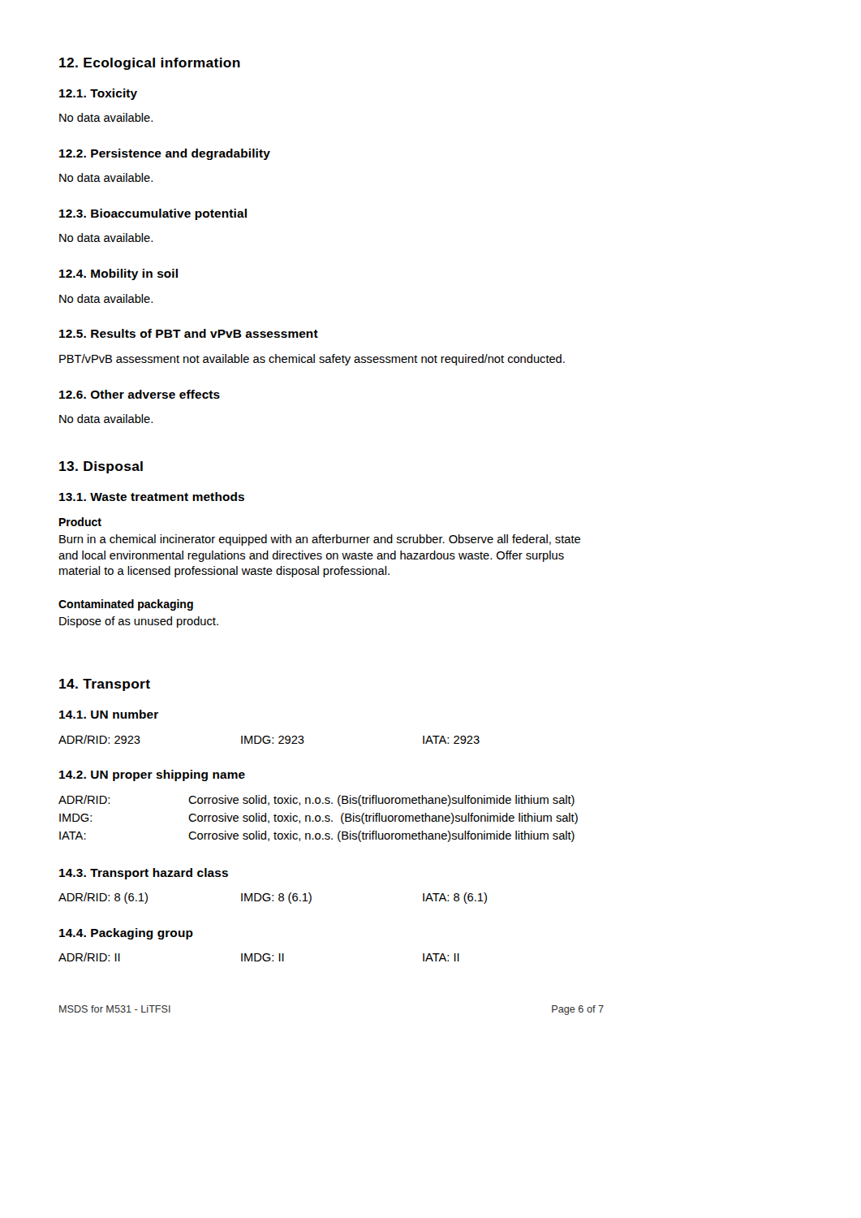12. Ecological information
12.1. Toxicity
No data available.
12.2. Persistence and degradability
No data available.
12.3. Bioaccumulative potential
No data available.
12.4. Mobility in soil
No data available.
12.5. Results of PBT and vPvB assessment
PBT/vPvB assessment not available as chemical safety assessment not required/not conducted.
12.6. Other adverse effects
No data available.
13. Disposal
13.1. Waste treatment methods
Product
Burn in a chemical incinerator equipped with an afterburner and scrubber. Observe all federal, state and local environmental regulations and directives on waste and hazardous waste. Offer surplus material to a licensed professional waste disposal professional.
Contaminated packaging
Dispose of as unused product.
14. Transport
14.1. UN number
ADR/RID: 2923
IMDG: 2923
IATA: 2923
14.2. UN proper shipping name
| ADR/RID: | Corrosive solid, toxic, n.o.s. (Bis(trifluoromethane)sulfonimide lithium salt) |
| IMDG: | Corrosive solid, toxic, n.o.s. (Bis(trifluoromethane)sulfonimide lithium salt) |
| IATA: | Corrosive solid, toxic, n.o.s. (Bis(trifluoromethane)sulfonimide lithium salt) |
14.3. Transport hazard class
ADR/RID: 8 (6.1)
IMDG: 8 (6.1)
IATA: 8 (6.1)
14.4. Packaging group
ADR/RID: II
IMDG: II
IATA: II
MSDS for M531 - LiTFSI Page 6 of 7